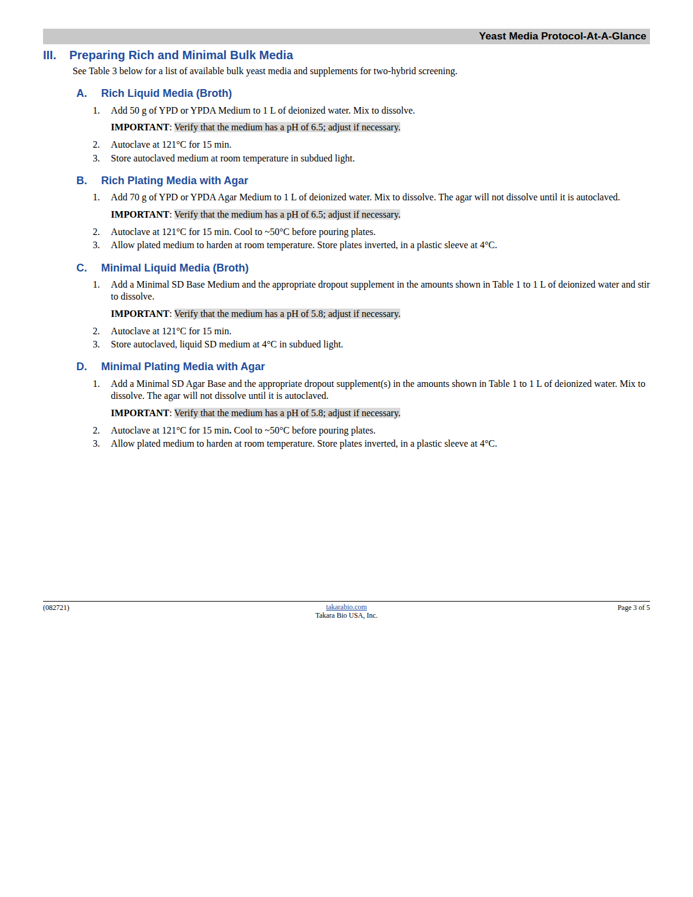Yeast Media Protocol-At-A-Glance
III. Preparing Rich and Minimal Bulk Media
See Table 3 below for a list of available bulk yeast media and supplements for two-hybrid screening.
A. Rich Liquid Media (Broth)
1. Add 50 g of YPD or YPDA Medium to 1 L of deionized water. Mix to dissolve.
IMPORTANT: Verify that the medium has a pH of 6.5; adjust if necessary.
2. Autoclave at 121°C for 15 min.
3. Store autoclaved medium at room temperature in subdued light.
B. Rich Plating Media with Agar
1. Add 70 g of YPD or YPDA Agar Medium to 1 L of deionized water. Mix to dissolve. The agar will not dissolve until it is autoclaved.
IMPORTANT: Verify that the medium has a pH of 6.5; adjust if necessary.
2. Autoclave at 121°C for 15 min. Cool to ~50°C before pouring plates.
3. Allow plated medium to harden at room temperature. Store plates inverted, in a plastic sleeve at 4°C.
C. Minimal Liquid Media (Broth)
1. Add a Minimal SD Base Medium and the appropriate dropout supplement in the amounts shown in Table 1 to 1 L of deionized water and stir to dissolve.
IMPORTANT: Verify that the medium has a pH of 5.8; adjust if necessary.
2. Autoclave at 121°C for 15 min.
3. Store autoclaved, liquid SD medium at 4°C in subdued light.
D. Minimal Plating Media with Agar
1. Add a Minimal SD Agar Base and the appropriate dropout supplement(s) in the amounts shown in Table 1 to 1 L of deionized water. Mix to dissolve. The agar will not dissolve until it is autoclaved.
IMPORTANT: Verify that the medium has a pH of 5.8; adjust if necessary.
2. Autoclave at 121°C for 15 min. Cool to ~50°C before pouring plates.
3. Allow plated medium to harden at room temperature. Store plates inverted, in a plastic sleeve at 4°C.
(082721)
takarabio.com
Takara Bio USA, Inc.
Page 3 of 5